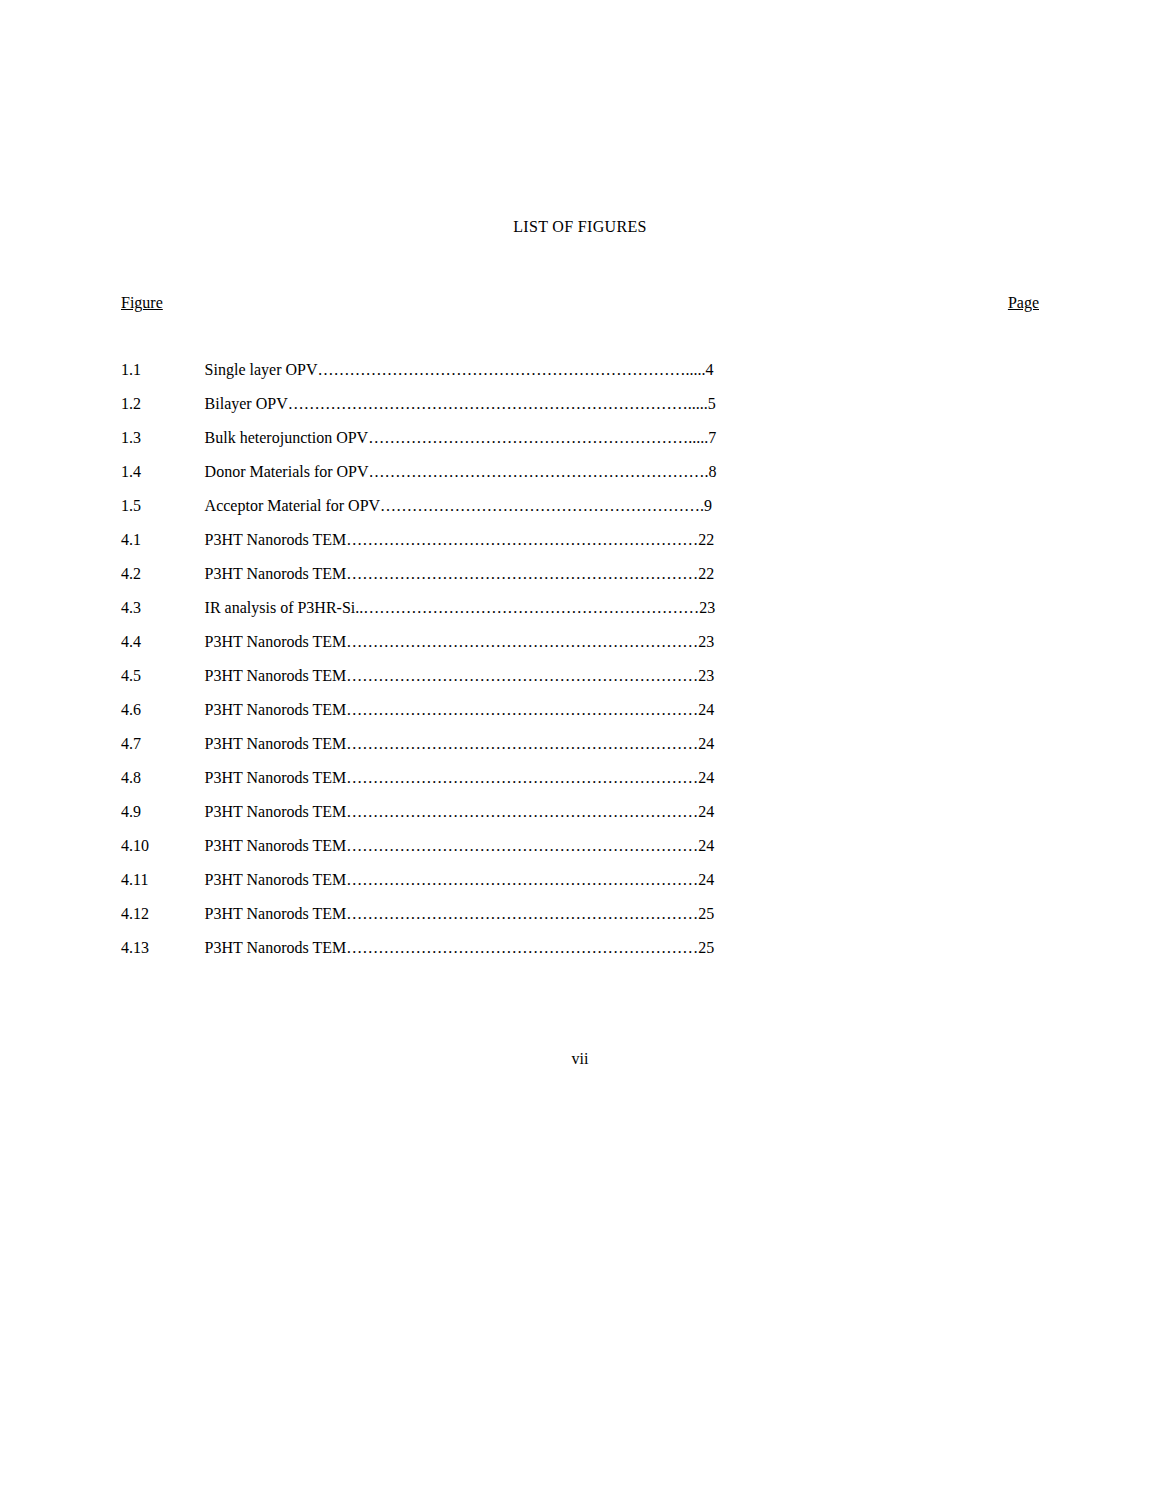LIST OF FIGURES
| Figure | Page |
| --- | --- |
| 1.1 | Single layer OPV…………………………………………………………….....4 |
| 1.2 | Bilayer OPV………………………………………………………………….....5 |
| 1.3 | Bulk heterojunction OPV…………………………………………………….....7 |
| 1.4 | Donor Materials for OPV……………………………………………………….8 |
| 1.5 | Acceptor Material for OPV…………………………………………………….9 |
| 4.1 | P3HT Nanorods TEM…………………………………………………………22 |
| 4.2 | P3HT Nanorods TEM…………………………………………………………22 |
| 4.3 | IR analysis of P3HR-Si..………………………………………………………23 |
| 4.4 | P3HT Nanorods TEM…………………………………………………………23 |
| 4.5 | P3HT Nanorods TEM…………………………………………………………23 |
| 4.6 | P3HT Nanorods TEM…………………………………………………………24 |
| 4.7 | P3HT Nanorods TEM…………………………………………………………24 |
| 4.8 | P3HT Nanorods TEM…………………………………………………………24 |
| 4.9 | P3HT Nanorods TEM…………………………………………………………24 |
| 4.10 | P3HT Nanorods TEM…………………………………………………………24 |
| 4.11 | P3HT Nanorods TEM…………………………………………………………24 |
| 4.12 | P3HT Nanorods TEM…………………………………………………………25 |
| 4.13 | P3HT Nanorods TEM…………………………………………………………25 |
vii